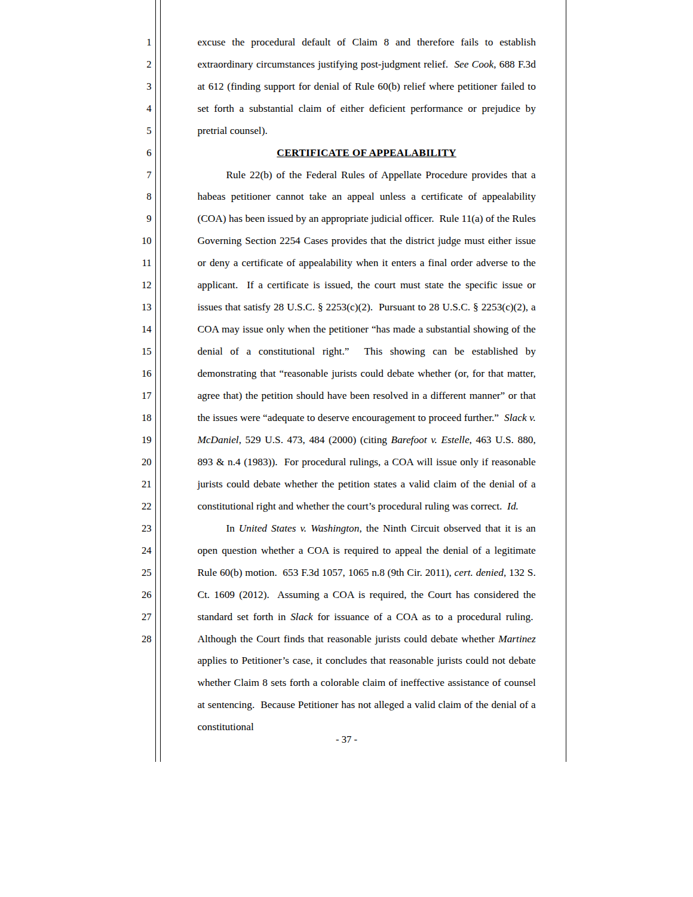1
2
3
4
5
6
7
8
9
10
11
12
13
14
15
16
17
18
19
20
21
22
23
24
25
26
27
28
excuse the procedural default of Claim 8 and therefore fails to establish extraordinary circumstances justifying post-judgment relief. See Cook, 688 F.3d at 612 (finding support for denial of Rule 60(b) relief where petitioner failed to set forth a substantial claim of either deficient performance or prejudice by pretrial counsel).
CERTIFICATE OF APPEALABILITY
Rule 22(b) of the Federal Rules of Appellate Procedure provides that a habeas petitioner cannot take an appeal unless a certificate of appealability (COA) has been issued by an appropriate judicial officer. Rule 11(a) of the Rules Governing Section 2254 Cases provides that the district judge must either issue or deny a certificate of appealability when it enters a final order adverse to the applicant. If a certificate is issued, the court must state the specific issue or issues that satisfy 28 U.S.C. § 2253(c)(2). Pursuant to 28 U.S.C. § 2253(c)(2), a COA may issue only when the petitioner “has made a substantial showing of the denial of a constitutional right.” This showing can be established by demonstrating that “reasonable jurists could debate whether (or, for that matter, agree that) the petition should have been resolved in a different manner” or that the issues were “adequate to deserve encouragement to proceed further.” Slack v. McDaniel, 529 U.S. 473, 484 (2000) (citing Barefoot v. Estelle, 463 U.S. 880, 893 & n.4 (1983)). For procedural rulings, a COA will issue only if reasonable jurists could debate whether the petition states a valid claim of the denial of a constitutional right and whether the court’s procedural ruling was correct. Id.
In United States v. Washington, the Ninth Circuit observed that it is an open question whether a COA is required to appeal the denial of a legitimate Rule 60(b) motion. 653 F.3d 1057, 1065 n.8 (9th Cir. 2011), cert. denied, 132 S. Ct. 1609 (2012). Assuming a COA is required, the Court has considered the standard set forth in Slack for issuance of a COA as to a procedural ruling. Although the Court finds that reasonable jurists could debate whether Martinez applies to Petitioner’s case, it concludes that reasonable jurists could not debate whether Claim 8 sets forth a colorable claim of ineffective assistance of counsel at sentencing. Because Petitioner has not alleged a valid claim of the denial of a constitutional
- 37 -